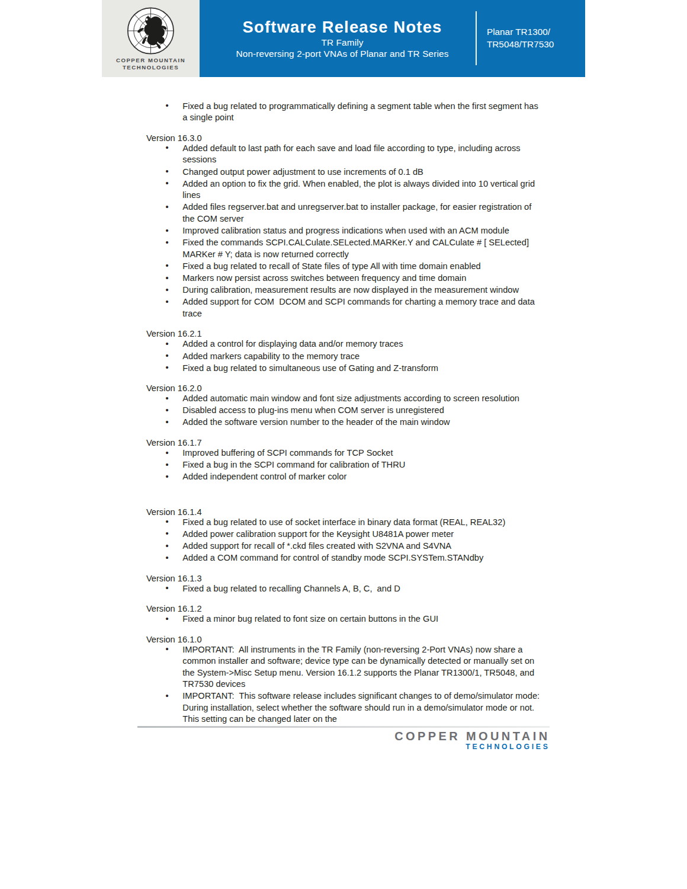COPPER MOUNTAIN
TECHNOLOGIES
Software Release Notes
TR Family
Non-reversing 2-port VNAs of Planar and TR Series
Planar TR1300/
TR5048/TR7530
Fixed a bug related to programmatically defining a segment table when the first segment has a single point
Version 16.3.0
Added default to last path for each save and load file according to type, including across sessions
Changed output power adjustment to use increments of 0.1 dB
Added an option to fix the grid. When enabled, the plot is always divided into 10 vertical grid lines
Added files regserver.bat and unregserver.bat to installer package, for easier registration of the COM server
Improved calibration status and progress indications when used with an ACM module
Fixed the commands SCPI.CALCulate.SELected.MARKer.Y and CALCulate # [ SELected] MARKer # Y; data is now returned correctly
Fixed a bug related to recall of State files of type All with time domain enabled
Markers now persist across switches between frequency and time domain
During calibration, measurement results are now displayed in the measurement window
Added support for COM DCOM and SCPI commands for charting a memory trace and data trace
Version 16.2.1
Added a control for displaying data and/or memory traces
Added markers capability to the memory trace
Fixed a bug related to simultaneous use of Gating and Z-transform
Version 16.2.0
Added automatic main window and font size adjustments according to screen resolution
Disabled access to plug-ins menu when COM server is unregistered
Added the software version number to the header of the main window
Version 16.1.7
Improved buffering of SCPI commands for TCP Socket
Fixed a bug in the SCPI command for calibration of THRU
Added independent control of marker color
Version 16.1.4
Fixed a bug related to use of socket interface in binary data format (REAL, REAL32)
Added power calibration support for the Keysight U8481A power meter
Added support for recall of *.ckd files created with S2VNA and S4VNA
Added a COM command for control of standby mode SCPI.SYSTem.STANdby
Version 16.1.3
Fixed a bug related to recalling Channels A, B, C, and D
Version 16.1.2
Fixed a minor bug related to font size on certain buttons in the GUI
Version 16.1.0
IMPORTANT: All instruments in the TR Family (non-reversing 2-Port VNAs) now share a common installer and software; device type can be dynamically detected or manually set on the System->Misc Setup menu. Version 16.1.2 supports the Planar TR1300/1, TR5048, and TR7530 devices
IMPORTANT: This software release includes significant changes to of demo/simulator mode: During installation, select whether the software should run in a demo/simulator mode or not. This setting can be changed later on the
COPPER MOUNTAIN
TECHNOLOGIES